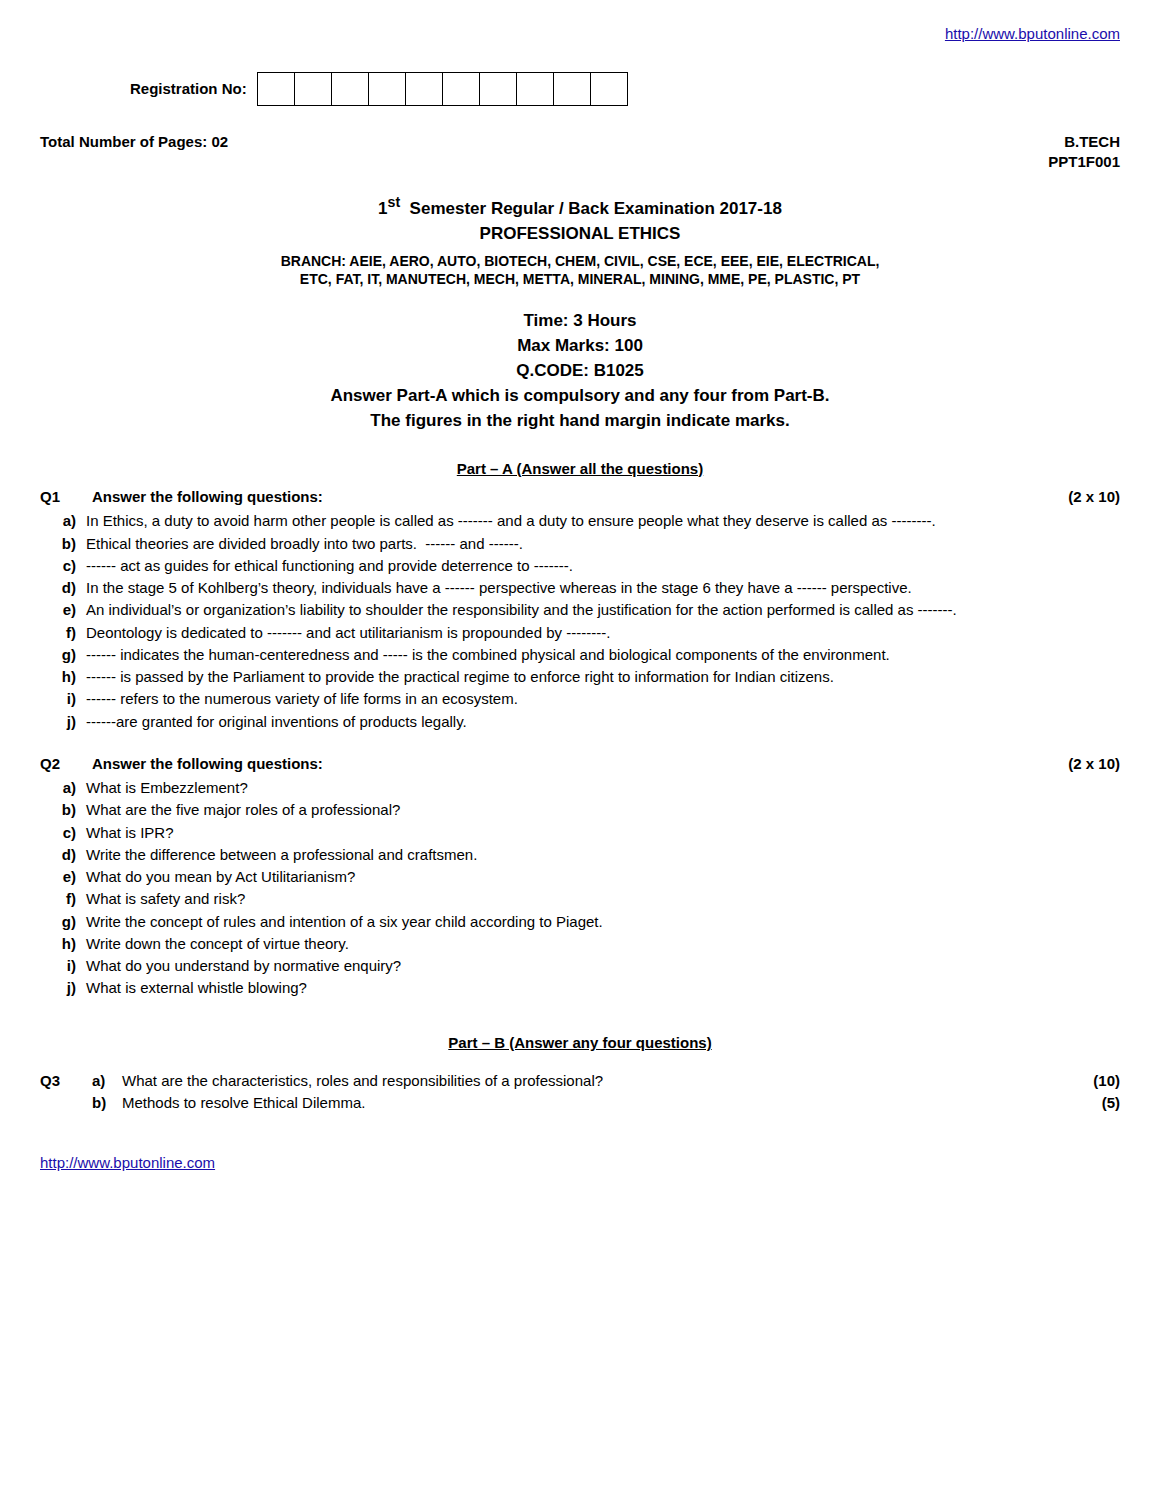http://www.bputonline.com
Registration No:
Total Number of Pages: 02
B.TECH
PPT1F001
1st Semester Regular / Back Examination 2017-18
PROFESSIONAL ETHICS
BRANCH: AEIE, AERO, AUTO, BIOTECH, CHEM, CIVIL, CSE, ECE, EEE, EIE, ELECTRICAL,
ETC, FAT, IT, MANUTECH, MECH, METTA, MINERAL, MINING, MME, PE, PLASTIC, PT
Time: 3 Hours
Max Marks: 100
Q.CODE: B1025
Answer Part-A which is compulsory and any four from Part-B.
The figures in the right hand margin indicate marks.
Part – A (Answer all the questions)
Q1
Answer the following questions:
(2 x 10)
a) In Ethics, a duty to avoid harm other people is called as ------- and a duty to ensure people what they deserve is called as --------.
b) Ethical theories are divided broadly into two parts. ------ and ------.
c)------ act as guides for ethical functioning and provide deterrence to -------.
d) In the stage 5 of Kohlberg’s theory, individuals have a ------ perspective whereas in the stage 6 they have a ------ perspective.
e) An individual’s or organization’s liability to shoulder the responsibility and the justification for the action performed is called as -------.
f) Deontology is dedicated to ------- and act utilitarianism is propounded by --------.
g)------ indicates the human-centeredness and ----- is the combined physical and biological components of the environment.
h)------ is passed by the Parliament to provide the practical regime to enforce right to information for Indian citizens.
i)------ refers to the numerous variety of life forms in an ecosystem.
j)------are granted for original inventions of products legally.
Q2
Answer the following questions:
(2 x 10)
a) What is Embezzlement?
b) What are the five major roles of a professional?
c) What is IPR?
d) Write the difference between a professional and craftsmen.
e) What do you mean by Act Utilitarianism?
f) What is safety and risk?
g) Write the concept of rules and intention of a six year child according to Piaget.
h) Write down the concept of virtue theory.
i) What do you understand by normative enquiry?
j) What is external whistle blowing?
Part – B (Answer any four questions)
Q3 a) What are the characteristics, roles and responsibilities of a professional? (10)
b) Methods to resolve Ethical Dilemma. (5)
http://www.bputonline.com